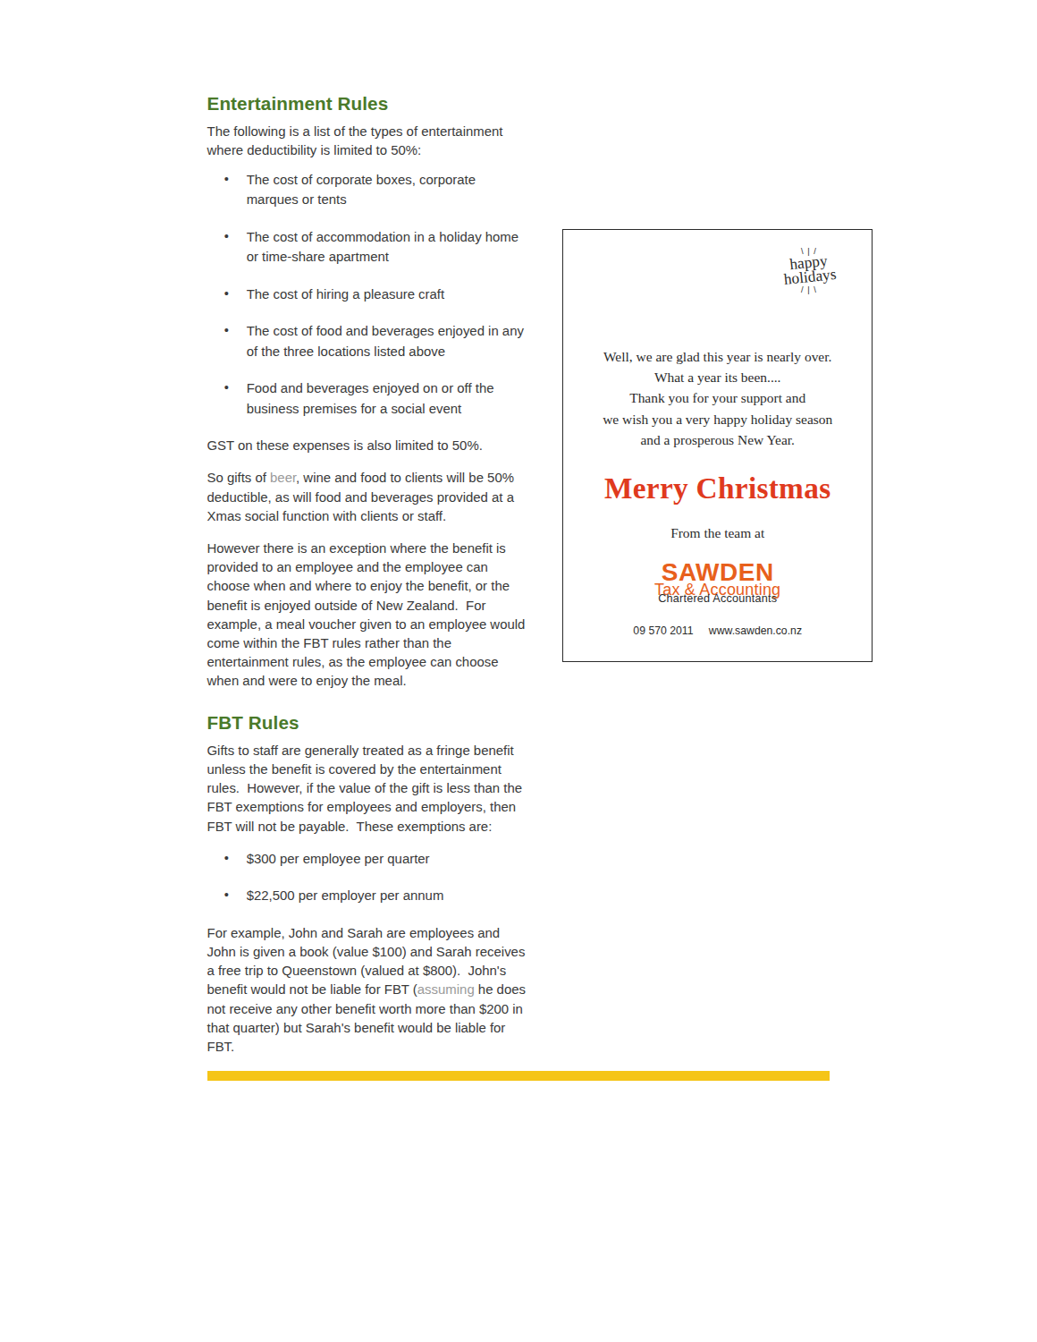Entertainment Rules
The following is a list of the types of entertainment where deductibility is limited to 50%:
The cost of corporate boxes, corporate marques or tents
The cost of accommodation in a holiday home or time-share apartment
The cost of hiring a pleasure craft
The cost of food and beverages enjoyed in any of the three locations listed above
Food and beverages enjoyed on or off the business premises for a social event
GST on these expenses is also limited to 50%.
So gifts of beer, wine and food to clients will be 50% deductible, as will food and beverages provided at a Xmas social function with clients or staff.
However there is an exception where the benefit is provided to an employee and the employee can choose when and where to enjoy the benefit, or the benefit is enjoyed outside of New Zealand. For example, a meal voucher given to an employee would come within the FBT rules rather than the entertainment rules, as the employee can choose when and were to enjoy the meal.
FBT Rules
Gifts to staff are generally treated as a fringe benefit unless the benefit is covered by the entertainment rules. However, if the value of the gift is less than the FBT exemptions for employees and employers, then FBT will not be payable. These exemptions are:
$300 per employee per quarter
$22,500 per employer per annum
For example, John and Sarah are employees and John is given a book (value $100) and Sarah receives a free trip to Queenstown (valued at $800). John's benefit would not be liable for FBT (assuming he does not receive any other benefit worth more than $200 in that quarter) but Sarah's benefit would be liable for FBT.
\ | /
happy
holidays
/ | \
Well, we are glad this year is nearly over.
What a year its been....
Thank you for your support and
we wish you a very happy holiday season
and a prosperous New Year.
Merry Christmas
From the team at
SAWDEN
Tax & Accounting
Chartered Accountants
09 570 2011 www.sawden.co.nz